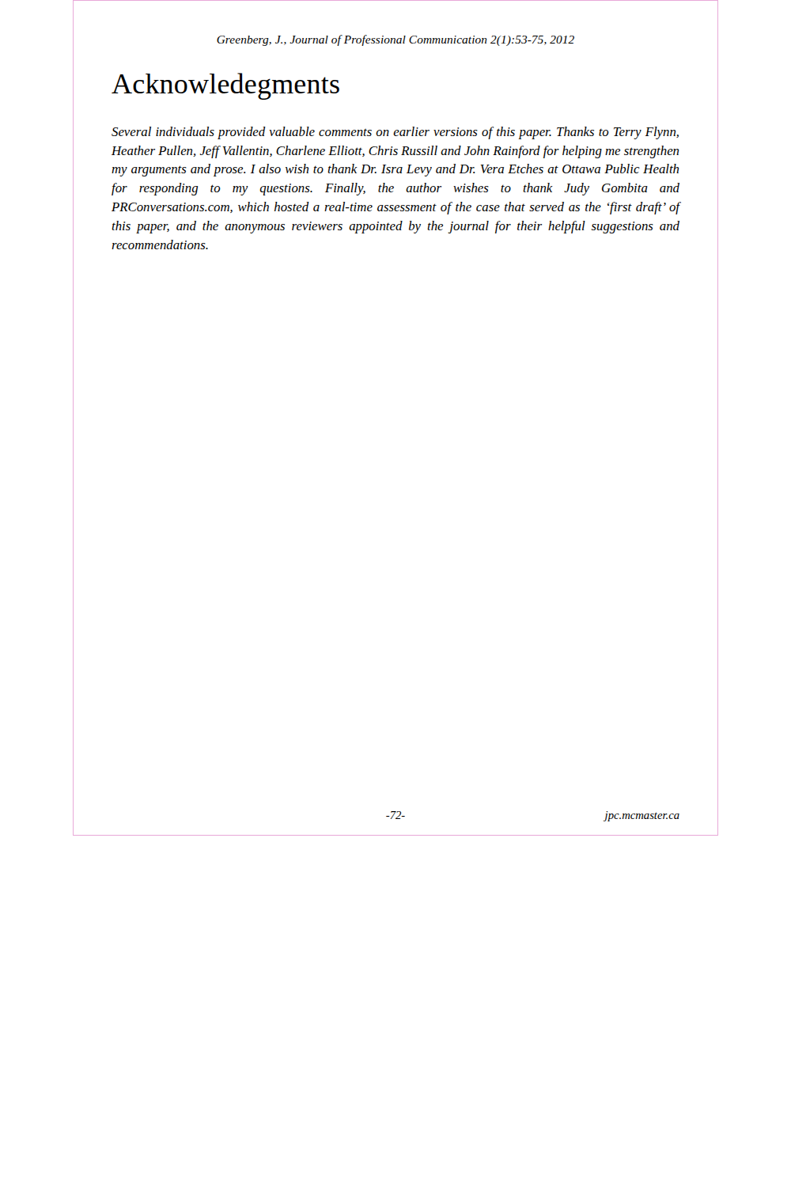Greenberg, J., Journal of Professional Communication 2(1):53-75, 2012
Acknowledegments
Several individuals provided valuable comments on earlier versions of this paper. Thanks to Terry Flynn, Heather Pullen, Jeff Vallentin, Charlene Elliott, Chris Russill and John Rainford for helping me strengthen my arguments and prose. I also wish to thank Dr. Isra Levy and Dr. Vera Etches at Ottawa Public Health for responding to my questions. Finally, the author wishes to thank Judy Gombita and PRConversations.com, which hosted a real-time assessment of the case that served as the ‘first draft’ of this paper, and the anonymous reviewers appointed by the journal for their helpful suggestions and recommendations.
-72- jpc.mcmaster.ca